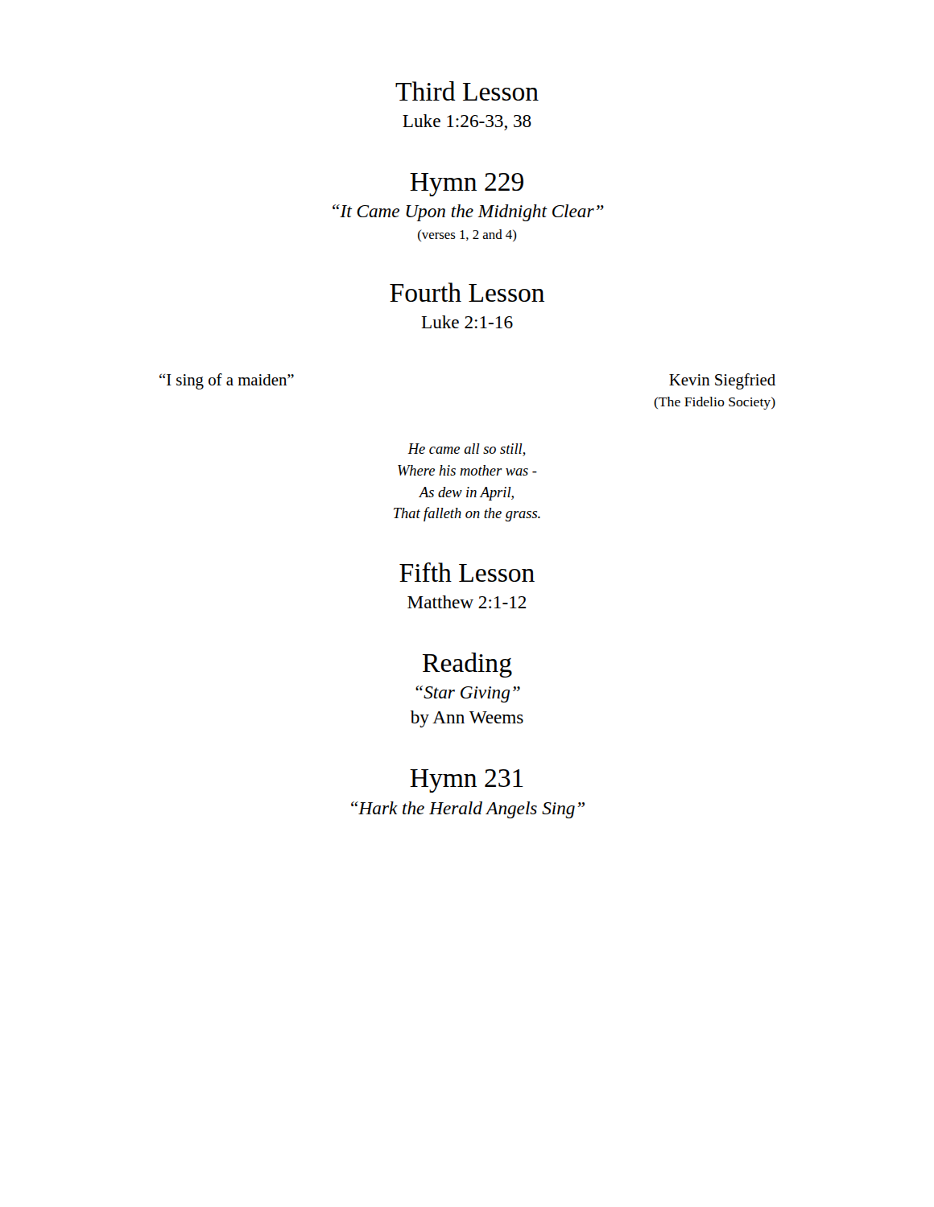Third Lesson
Luke 1:26-33, 38
Hymn 229
“It Came Upon the Midnight Clear”
(verses 1, 2 and 4)
Fourth Lesson
Luke 2:1-16
“I sing of a maiden”
Kevin Siegfried (The Fidelio Society)
He came all so still,
Where his mother was -
As dew in April,
That falleth on the grass.
Fifth Lesson
Matthew 2:1-12
Reading
“Star Giving”
by Ann Weems
Hymn 231
“Hark the Herald Angels Sing”